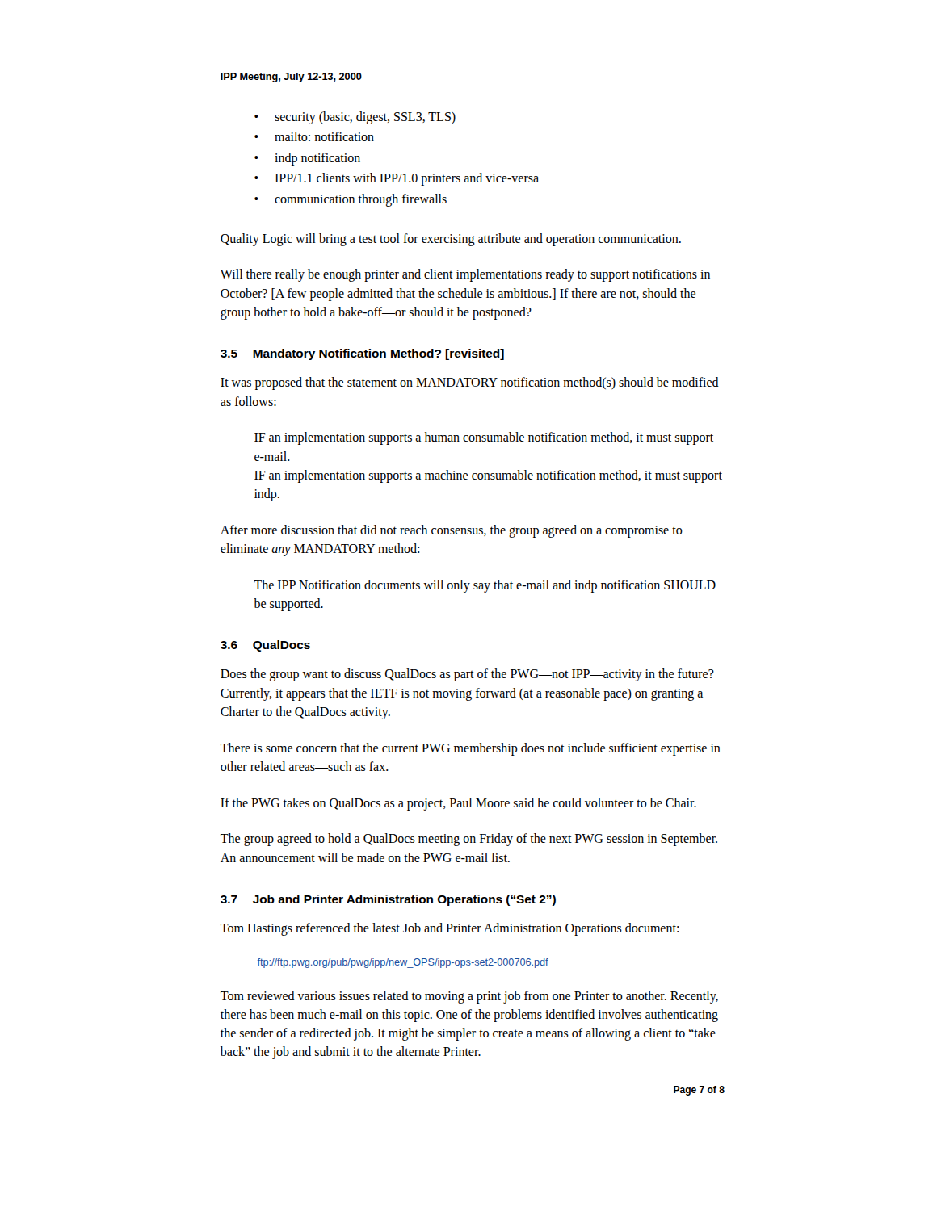IPP Meeting, July 12-13, 2000
security (basic, digest, SSL3, TLS)
mailto: notification
indp notification
IPP/1.1 clients with IPP/1.0 printers and vice-versa
communication through firewalls
Quality Logic will bring a test tool for exercising attribute and operation communication.
Will there really be enough printer and client implementations ready to support notifications in October? [A few people admitted that the schedule is ambitious.] If there are not, should the group bother to hold a bake-off—or should it be postponed?
3.5 Mandatory Notification Method? [revisited]
It was proposed that the statement on MANDATORY notification method(s) should be modified as follows:
IF an implementation supports a human consumable notification method, it must support e-mail.
IF an implementation supports a machine consumable notification method, it must support indp.
After more discussion that did not reach consensus, the group agreed on a compromise to eliminate any MANDATORY method:
The IPP Notification documents will only say that e-mail and indp notification SHOULD be supported.
3.6 QualDocs
Does the group want to discuss QualDocs as part of the PWG—not IPP—activity in the future? Currently, it appears that the IETF is not moving forward (at a reasonable pace) on granting a Charter to the QualDocs activity.
There is some concern that the current PWG membership does not include sufficient expertise in other related areas—such as fax.
If the PWG takes on QualDocs as a project, Paul Moore said he could volunteer to be Chair.
The group agreed to hold a QualDocs meeting on Friday of the next PWG session in September. An announcement will be made on the PWG e-mail list.
3.7 Job and Printer Administration Operations (“Set 2”)
Tom Hastings referenced the latest Job and Printer Administration Operations document:
ftp://ftp.pwg.org/pub/pwg/ipp/new_OPS/ipp-ops-set2-000706.pdf
Tom reviewed various issues related to moving a print job from one Printer to another. Recently, there has been much e-mail on this topic. One of the problems identified involves authenticating the sender of a redirected job. It might be simpler to create a means of allowing a client to “take back” the job and submit it to the alternate Printer.
Page 7 of 8